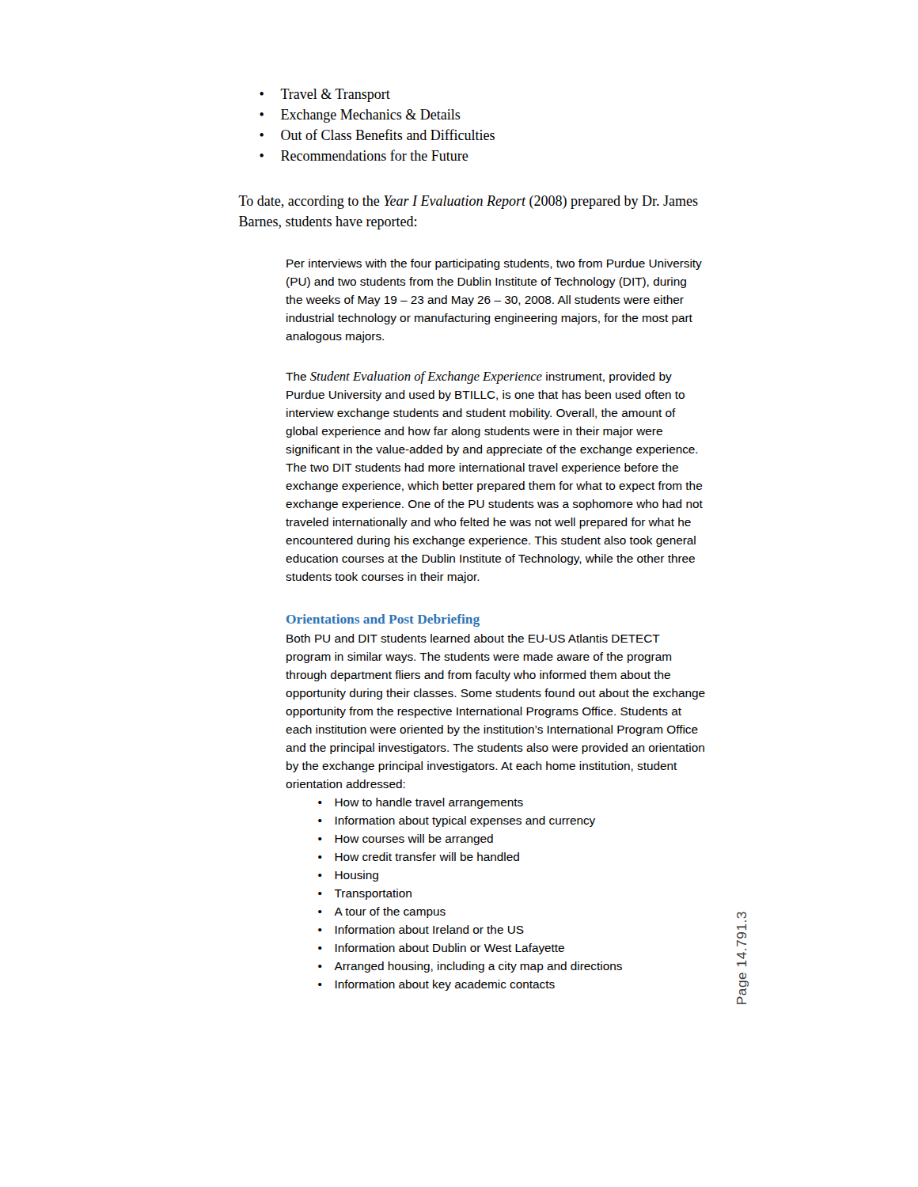Travel & Transport
Exchange Mechanics & Details
Out of Class Benefits and Difficulties
Recommendations for the Future
To date, according to the Year I Evaluation Report (2008) prepared by Dr. James Barnes, students have reported:
Per interviews with the four participating students, two from Purdue University (PU) and two students from the Dublin Institute of Technology (DIT), during the weeks of May 19 – 23 and May 26 – 30, 2008. All students were either industrial technology or manufacturing engineering majors, for the most part analogous majors.
The Student Evaluation of Exchange Experience instrument, provided by Purdue University and used by BTILLC, is one that has been used often to interview exchange students and student mobility. Overall, the amount of global experience and how far along students were in their major were significant in the value-added by and appreciate of the exchange experience. The two DIT students had more international travel experience before the exchange experience, which better prepared them for what to expect from the exchange experience. One of the PU students was a sophomore who had not traveled internationally and who felted he was not well prepared for what he encountered during his exchange experience. This student also took general education courses at the Dublin Institute of Technology, while the other three students took courses in their major.
Orientations and Post Debriefing
Both PU and DIT students learned about the EU-US Atlantis DETECT program in similar ways. The students were made aware of the program through department fliers and from faculty who informed them about the opportunity during their classes. Some students found out about the exchange opportunity from the respective International Programs Office. Students at each institution were oriented by the institution’s International Program Office and the principal investigators. The students also were provided an orientation by the exchange principal investigators. At each home institution, student orientation addressed:
How to handle travel arrangements
Information about typical expenses and currency
How courses will be arranged
How credit transfer will be handled
Housing
Transportation
A tour of the campus
Information about Ireland or the US
Information about Dublin or West Lafayette
Arranged housing, including a city map and directions
Information about key academic contacts
Page 14.791.3